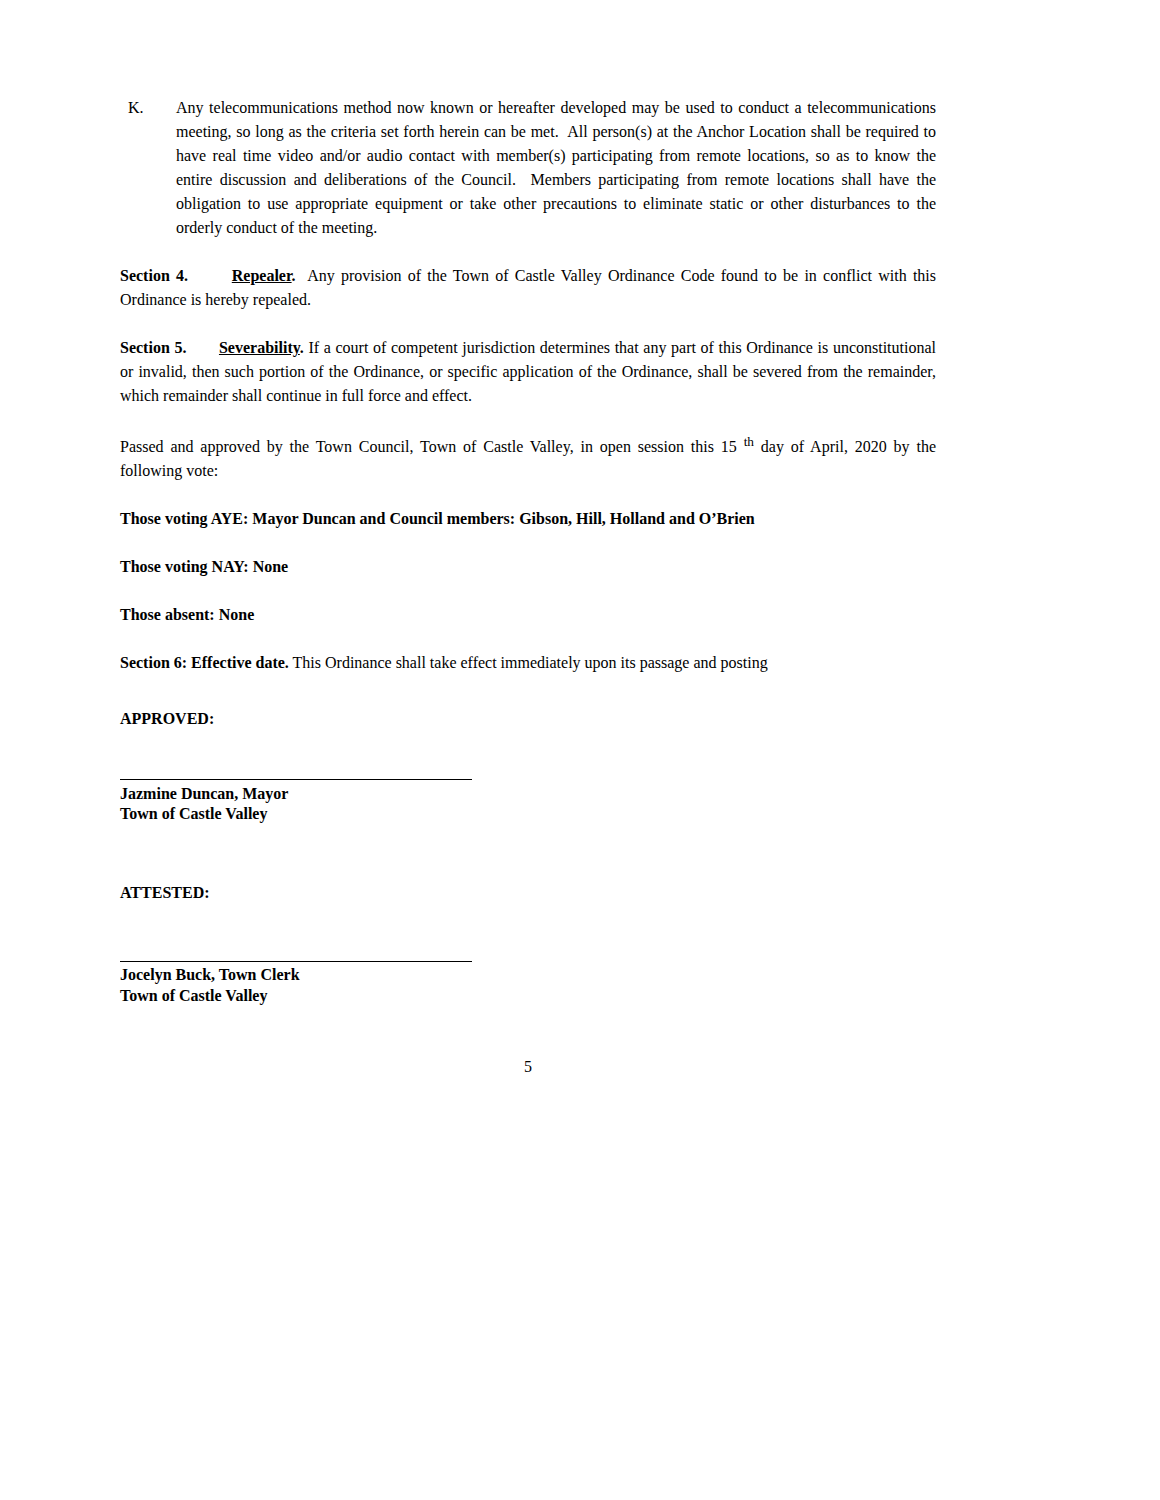K.
Any telecommunications method now known or hereafter developed may be used to conduct a telecommunications meeting, so long as the criteria set forth herein can be met. All person(s) at the Anchor Location shall be required to have real time video and/or audio contact with member(s) participating from remote locations, so as to know the entire discussion and deliberations of the Council. Members participating from remote locations shall have the obligation to use appropriate equipment or take other precautions to eliminate static or other disturbances to the orderly conduct of the meeting.
Section 4. Repealer. Any provision of the Town of Castle Valley Ordinance Code found to be in conflict with this Ordinance is hereby repealed.
Section 5. Severability. If a court of competent jurisdiction determines that any part of this Ordinance is unconstitutional or invalid, then such portion of the Ordinance, or specific application of the Ordinance, shall be severed from the remainder, which remainder shall continue in full force and effect.
Passed and approved by the Town Council, Town of Castle Valley, in open session this 15 th day of April, 2020 by the following vote:
Those voting AYE: Mayor Duncan and Council members: Gibson, Hill, Holland and O’Brien
Those voting NAY: None
Those absent: None
Section 6: Effective date. This Ordinance shall take effect immediately upon its passage and posting
APPROVED:
Jazmine Duncan, Mayor
Town of Castle Valley
ATTESTED:
Jocelyn Buck, Town Clerk
Town of Castle Valley
5